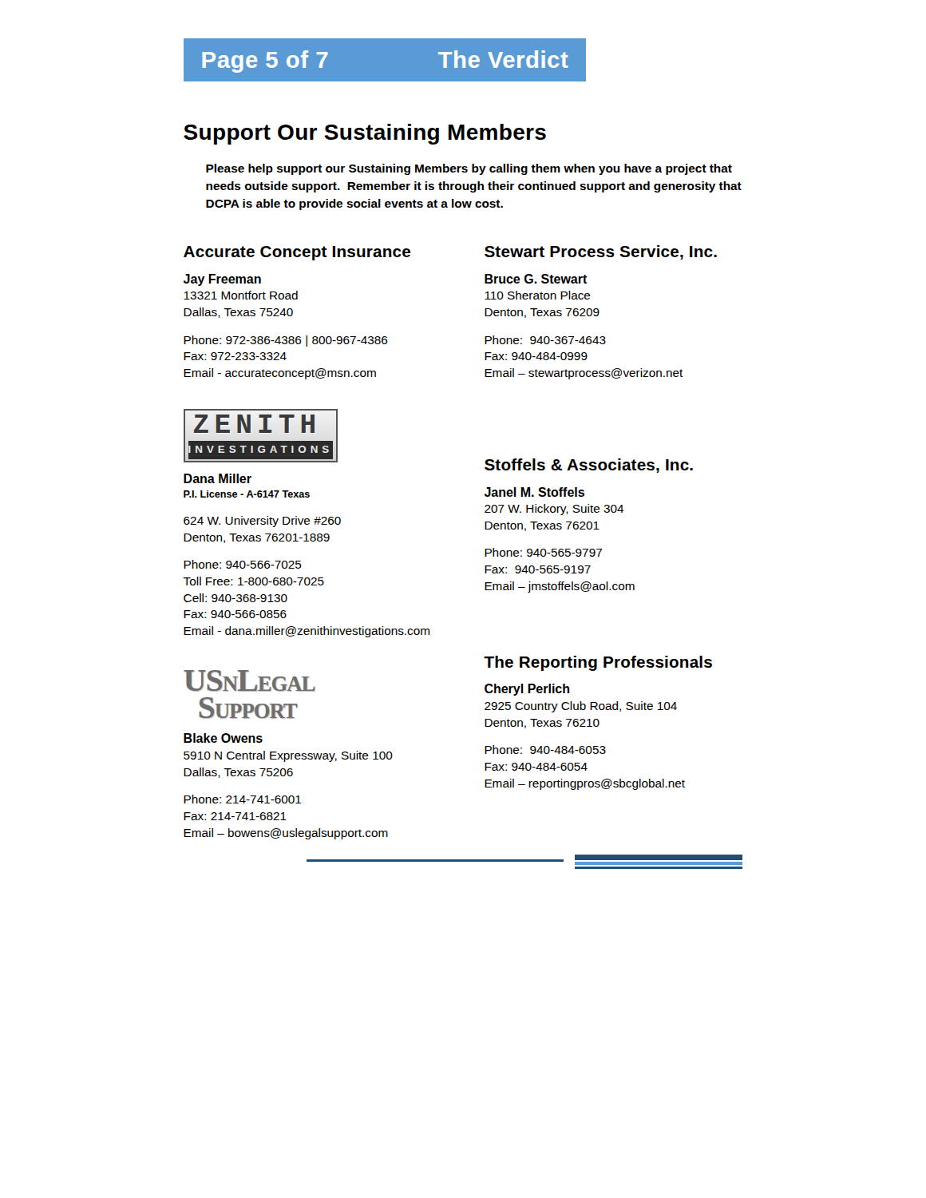Page 5 of 7 The Verdict
Support Our Sustaining Members
Please help support our Sustaining Members by calling them when you have a project that needs outside support. Remember it is through their continued support and generosity that DCPA is able to provide social events at a low cost.
Accurate Concept Insurance
Jay Freeman
13321 Montfort Road
Dallas, Texas 75240
Phone: 972-386-4386 | 800-967-4386
Fax: 972-233-3324
Email - accurateconcept@msn.com
ZENITH
INVESTIGATIONS
Dana Miller
P.I. License - A-6147 Texas
624 W. University Drive #260
Denton, Texas 76201-1889
Phone: 940-566-7025
Toll Free: 1-800-680-7025
Cell: 940-368-9130
Fax: 940-566-0856
Email - dana.miller@zenithinvestigations.com
USNLEGAL
SUPPORT
Blake Owens
5910 N Central Expressway, Suite 100
Dallas, Texas 75206
Phone: 214-741-6001
Fax: 214-741-6821
Email – bowens@uslegalsupport.com
Stewart Process Service, Inc.
Bruce G. Stewart
110 Sheraton Place
Denton, Texas 76209
Phone: 940-367-4643
Fax: 940-484-0999
Email – stewartprocess@verizon.net
Stoffels & Associates, Inc.
Janel M. Stoffels
207 W. Hickory, Suite 304
Denton, Texas 76201
Phone: 940-565-9797
Fax: 940-565-9197
Email – jmstoffels@aol.com
The Reporting Professionals
Cheryl Perlich
2925 Country Club Road, Suite 104
Denton, Texas 76210
Phone: 940-484-6053
Fax: 940-484-6054
Email – reportingpros@sbcglobal.net